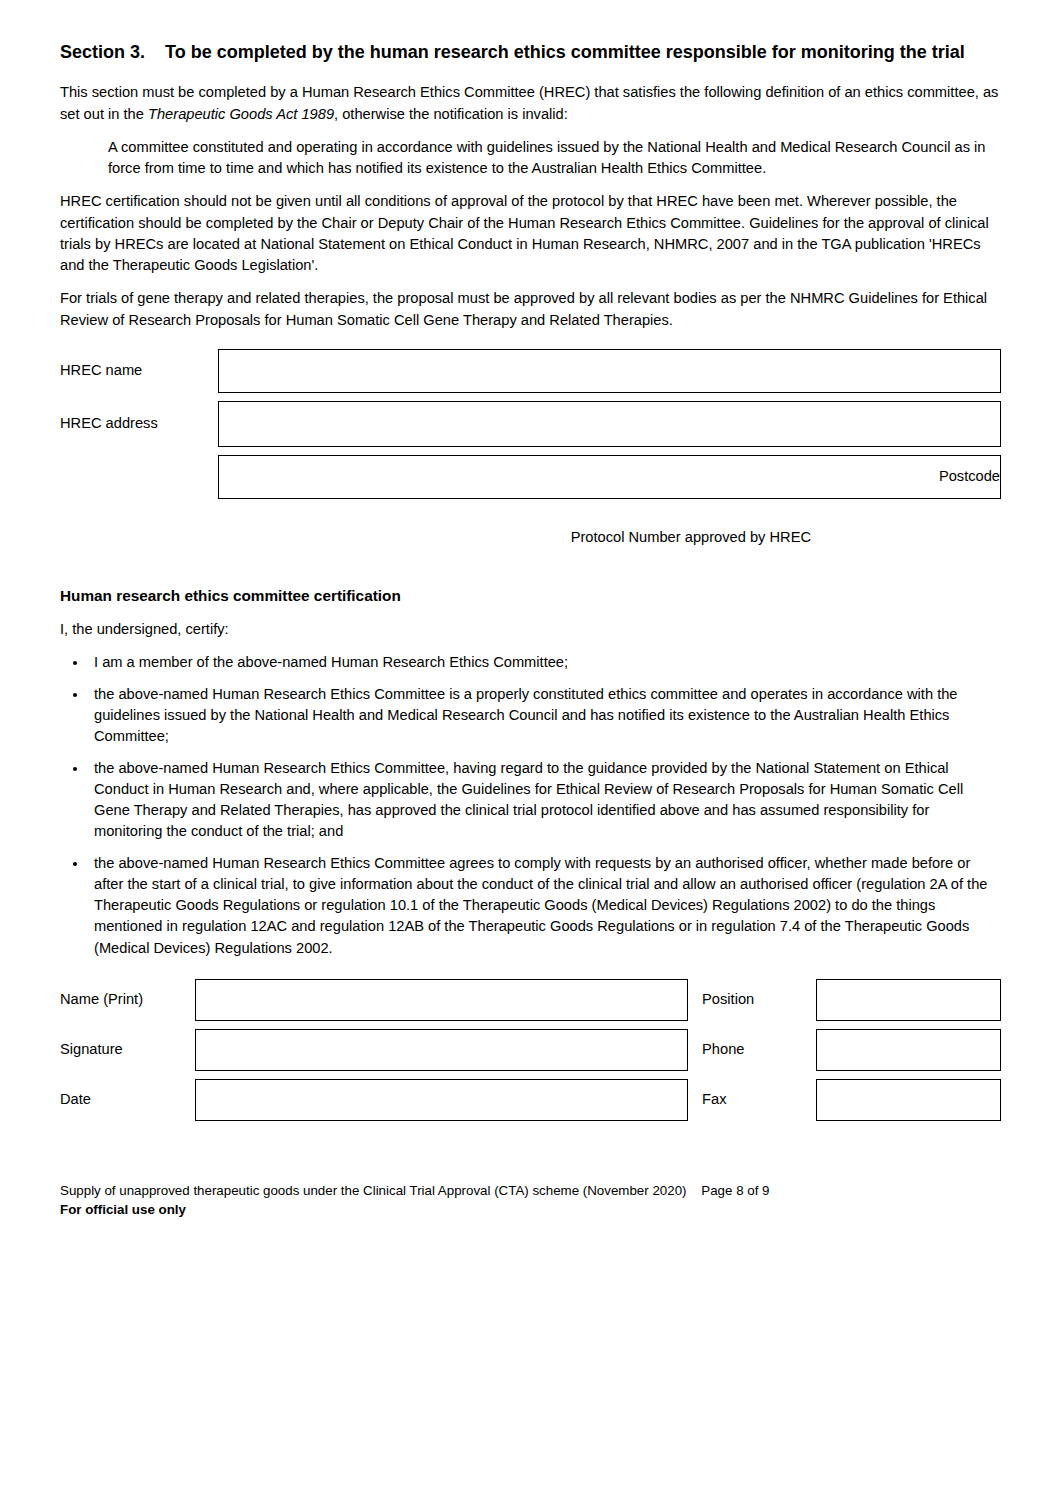Section 3. To be completed by the human research ethics committee responsible for monitoring the trial
This section must be completed by a Human Research Ethics Committee (HREC) that satisfies the following definition of an ethics committee, as set out in the Therapeutic Goods Act 1989, otherwise the notification is invalid:
A committee constituted and operating in accordance with guidelines issued by the National Health and Medical Research Council as in force from time to time and which has notified its existence to the Australian Health Ethics Committee.
HREC certification should not be given until all conditions of approval of the protocol by that HREC have been met. Wherever possible, the certification should be completed by the Chair or Deputy Chair of the Human Research Ethics Committee. Guidelines for the approval of clinical trials by HRECs are located at National Statement on Ethical Conduct in Human Research, NHMRC, 2007 and in the TGA publication 'HRECs and the Therapeutic Goods Legislation'.
For trials of gene therapy and related therapies, the proposal must be approved by all relevant bodies as per the NHMRC Guidelines for Ethical Review of Research Proposals for Human Somatic Cell Gene Therapy and Related Therapies.
| HREC name | |
| HREC address | |
| | Postcode |
| Protocol Number approved by HREC | |
Human research ethics committee certification
I, the undersigned, certify:
I am a member of the above-named Human Research Ethics Committee;
the above-named Human Research Ethics Committee is a properly constituted ethics committee and operates in accordance with the guidelines issued by the National Health and Medical Research Council and has notified its existence to the Australian Health Ethics Committee;
the above-named Human Research Ethics Committee, having regard to the guidance provided by the National Statement on Ethical Conduct in Human Research and, where applicable, the Guidelines for Ethical Review of Research Proposals for Human Somatic Cell Gene Therapy and Related Therapies, has approved the clinical trial protocol identified above and has assumed responsibility for monitoring the conduct of the trial; and
the above-named Human Research Ethics Committee agrees to comply with requests by an authorised officer, whether made before or after the start of a clinical trial, to give information about the conduct of the clinical trial and allow an authorised officer (regulation 2A of the Therapeutic Goods Regulations or regulation 10.1 of the Therapeutic Goods (Medical Devices) Regulations 2002) to do the things mentioned in regulation 12AC and regulation 12AB of the Therapeutic Goods Regulations or in regulation 7.4 of the Therapeutic Goods (Medical Devices) Regulations 2002.
| Name (Print) | | Position | |
| Signature | | Phone | |
| Date | | Fax | |
Supply of unapproved therapeutic goods under the Clinical Trial Approval (CTA) scheme (November 2020) Page 8 of 9
For official use only